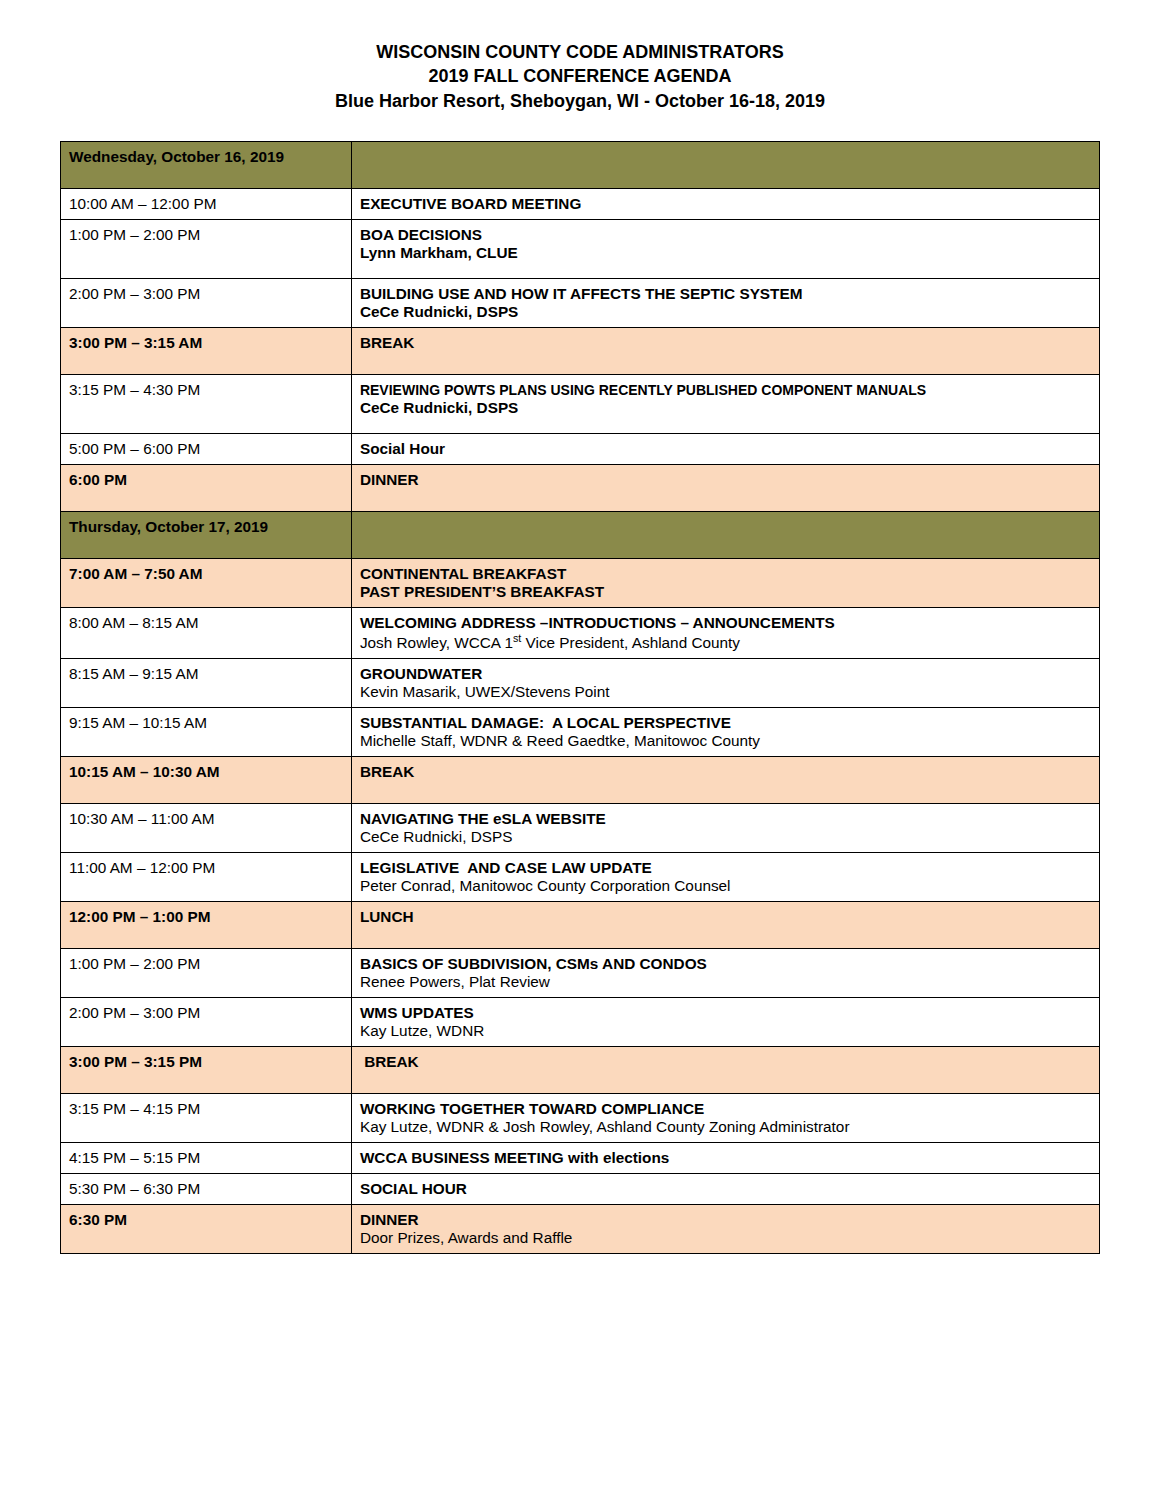WISCONSIN COUNTY CODE ADMINISTRATORS
2019 FALL CONFERENCE AGENDA
Blue Harbor Resort, Sheboygan, WI - October 16-18, 2019
| Wednesday, October 16, 2019 | |
| 10:00 AM – 12:00 PM | EXECUTIVE BOARD MEETING |
| 1:00 PM – 2:00 PM | BOA DECISIONS Lynn Markham, CLUE |
| 2:00 PM – 3:00 PM | BUILDING USE AND HOW IT AFFECTS THE SEPTIC SYSTEM CeCe Rudnicki, DSPS |
| 3:00 PM – 3:15 AM | BREAK |
| 3:15 PM – 4:30 PM | REVIEWING POWTS PLANS USING RECENTLY PUBLISHED COMPONENT MANUALS CeCe Rudnicki, DSPS |
| 5:00 PM – 6:00 PM | Social Hour |
| 6:00 PM | DINNER |
| Thursday, October 17, 2019 | |
| 7:00 AM – 7:50 AM | CONTINENTAL BREAKFAST PAST PRESIDENT’S BREAKFAST |
| 8:00 AM – 8:15 AM | WELCOMING ADDRESS –INTRODUCTIONS – ANNOUNCEMENTS Josh Rowley, WCCA 1 st Vice President, Ashland County |
| 8:15 AM – 9:15 AM | GROUNDWATER Kevin Masarik, UWEX/Stevens Point |
| 9:15 AM – 10:15 AM | SUBSTANTIAL DAMAGE: A LOCAL PERSPECTIVE Michelle Staff, WDNR & Reed Gaedtke, Manitowoc County |
| 10:15 AM – 10:30 AM | BREAK |
| 10:30 AM – 11:00 AM | NAVIGATING THE eSLA WEBSITE CeCe Rudnicki, DSPS |
| 11:00 AM – 12:00 PM | LEGISLATIVE AND CASE LAW UPDATE Peter Conrad, Manitowoc County Corporation Counsel |
| 12:00 PM – 1:00 PM | LUNCH |
| 1:00 PM – 2:00 PM | BASICS OF SUBDIVISION, CSMs AND CONDOS Renee Powers, Plat Review |
| 2:00 PM – 3:00 PM | WMS UPDATES Kay Lutze, WDNR |
| 3:00 PM – 3:15 PM | BREAK |
| 3:15 PM – 4:15 PM | WORKING TOGETHER TOWARD COMPLIANCE Kay Lutze, WDNR & Josh Rowley, Ashland County Zoning Administrator |
| 4:15 PM – 5:15 PM | WCCA BUSINESS MEETING with elections |
| 5:30 PM – 6:30 PM | SOCIAL HOUR |
| 6:30 PM | DINNER Door Prizes, Awards and Raffle |